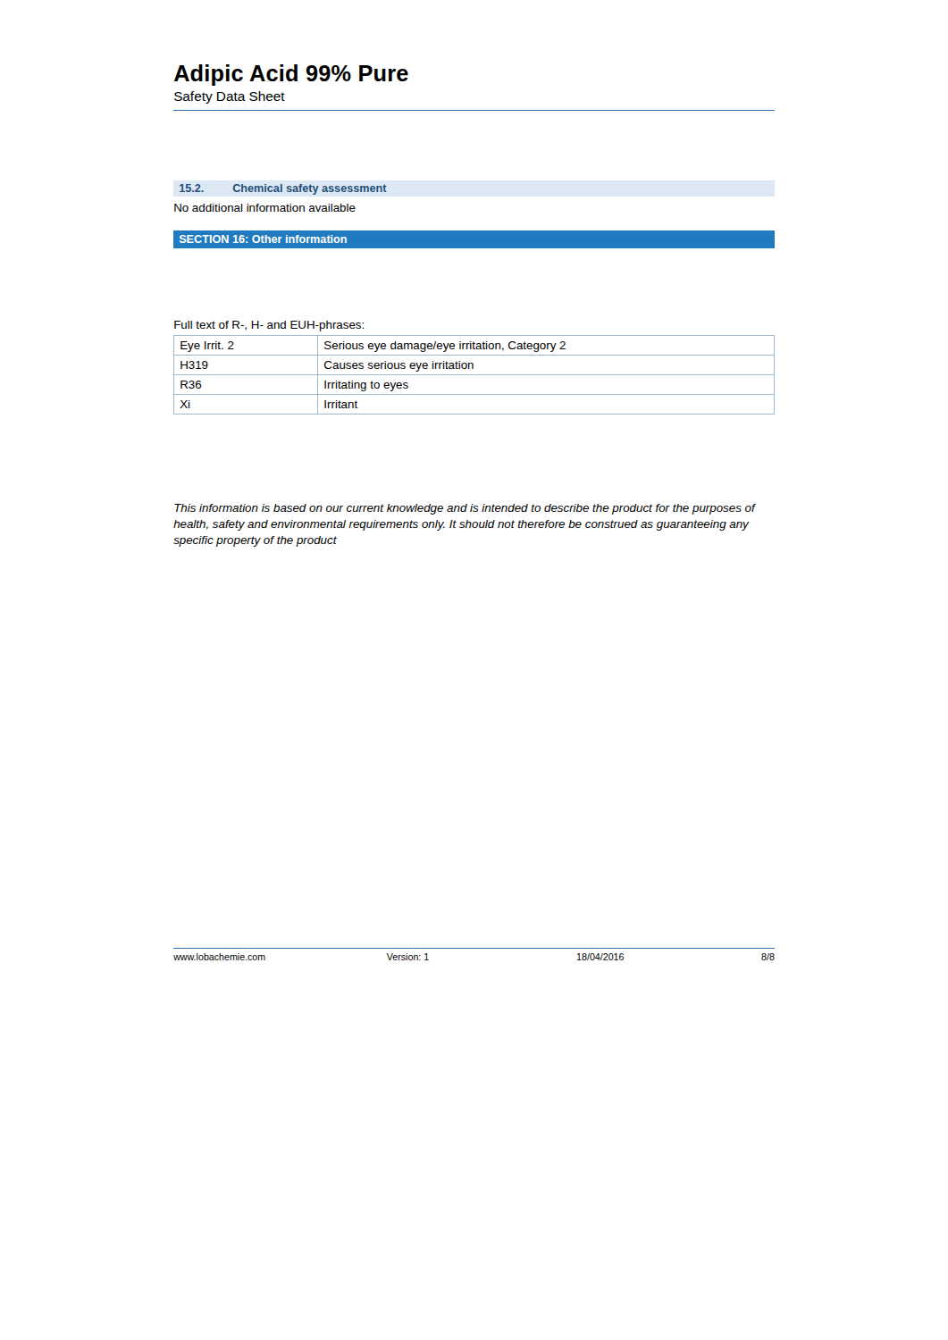Adipic Acid 99% Pure
Safety Data Sheet
15.2. Chemical safety assessment
No additional information available
SECTION 16: Other information
Full text of R-, H- and EUH-phrases:
| Eye Irrit. 2 | Serious eye damage/eye irritation, Category 2 |
| H319 | Causes serious eye irritation |
| R36 | Irritating to eyes |
| Xi | Irritant |
This information is based on our current knowledge and is intended to describe the product for the purposes of health, safety and environmental requirements only. It should not therefore be construed as guaranteeing any specific property of the product
www.lobachemie.com
Version: 1
18/04/2016
8/8